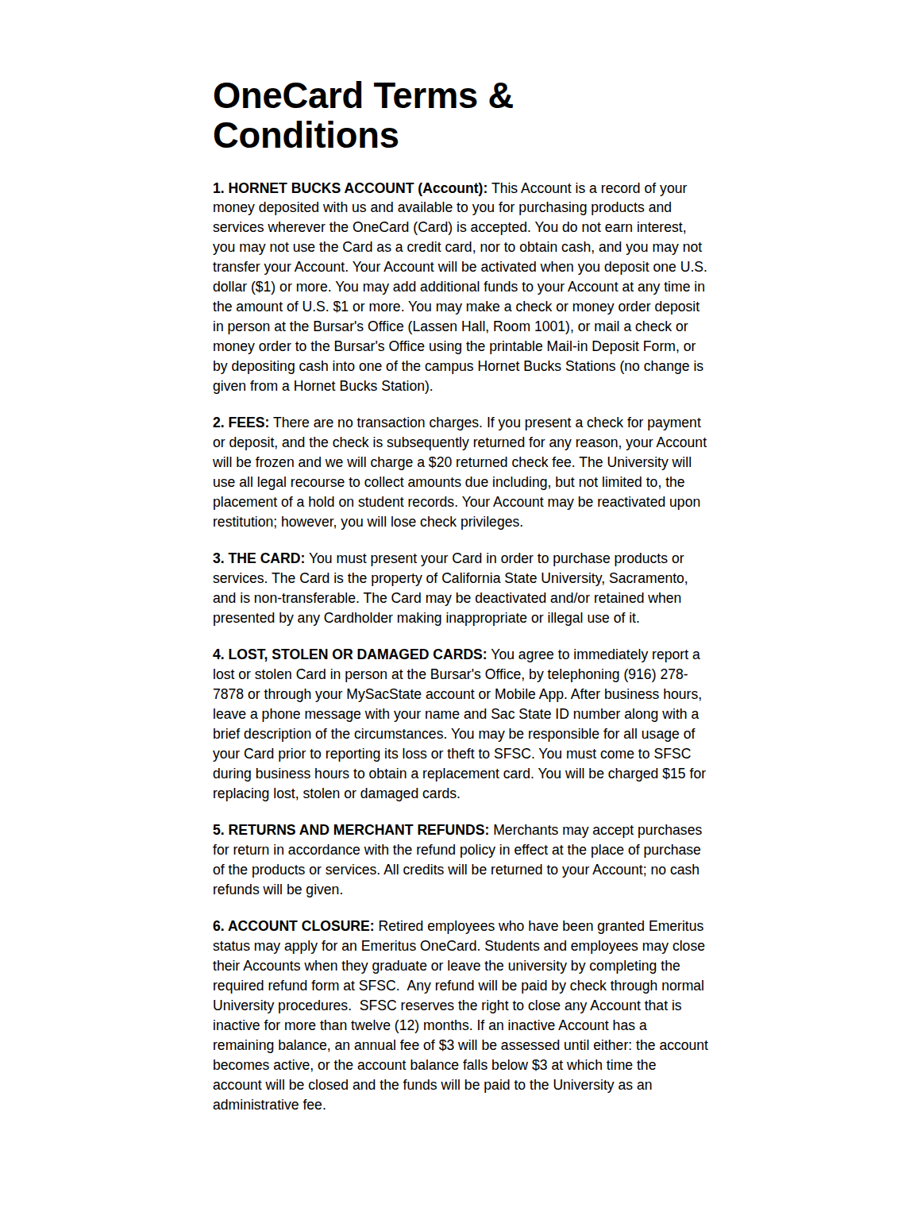OneCard Terms & Conditions
1. HORNET BUCKS ACCOUNT (Account): This Account is a record of your money deposited with us and available to you for purchasing products and services wherever the OneCard (Card) is accepted. You do not earn interest, you may not use the Card as a credit card, nor to obtain cash, and you may not transfer your Account. Your Account will be activated when you deposit one U.S. dollar ($1) or more. You may add additional funds to your Account at any time in the amount of U.S. $1 or more. You may make a check or money order deposit in person at the Bursar's Office (Lassen Hall, Room 1001), or mail a check or money order to the Bursar's Office using the printable Mail-in Deposit Form, or by depositing cash into one of the campus Hornet Bucks Stations (no change is given from a Hornet Bucks Station).
2. FEES: There are no transaction charges. If you present a check for payment or deposit, and the check is subsequently returned for any reason, your Account will be frozen and we will charge a $20 returned check fee. The University will use all legal recourse to collect amounts due including, but not limited to, the placement of a hold on student records. Your Account may be reactivated upon restitution; however, you will lose check privileges.
3. THE CARD: You must present your Card in order to purchase products or services. The Card is the property of California State University, Sacramento, and is non-transferable. The Card may be deactivated and/or retained when presented by any Cardholder making inappropriate or illegal use of it.
4. LOST, STOLEN OR DAMAGED CARDS: You agree to immediately report a lost or stolen Card in person at the Bursar's Office, by telephoning (916) 278-7878 or through your MySacState account or Mobile App. After business hours, leave a phone message with your name and Sac State ID number along with a brief description of the circumstances. You may be responsible for all usage of your Card prior to reporting its loss or theft to SFSC. You must come to SFSC during business hours to obtain a replacement card. You will be charged $15 for replacing lost, stolen or damaged cards.
5. RETURNS AND MERCHANT REFUNDS: Merchants may accept purchases for return in accordance with the refund policy in effect at the place of purchase of the products or services. All credits will be returned to your Account; no cash refunds will be given.
6. ACCOUNT CLOSURE: Retired employees who have been granted Emeritus status may apply for an Emeritus OneCard. Students and employees may close their Accounts when they graduate or leave the university by completing the required refund form at SFSC. Any refund will be paid by check through normal University procedures. SFSC reserves the right to close any Account that is inactive for more than twelve (12) months. If an inactive Account has a remaining balance, an annual fee of $3 will be assessed until either: the account becomes active, or the account balance falls below $3 at which time the account will be closed and the funds will be paid to the University as an administrative fee.